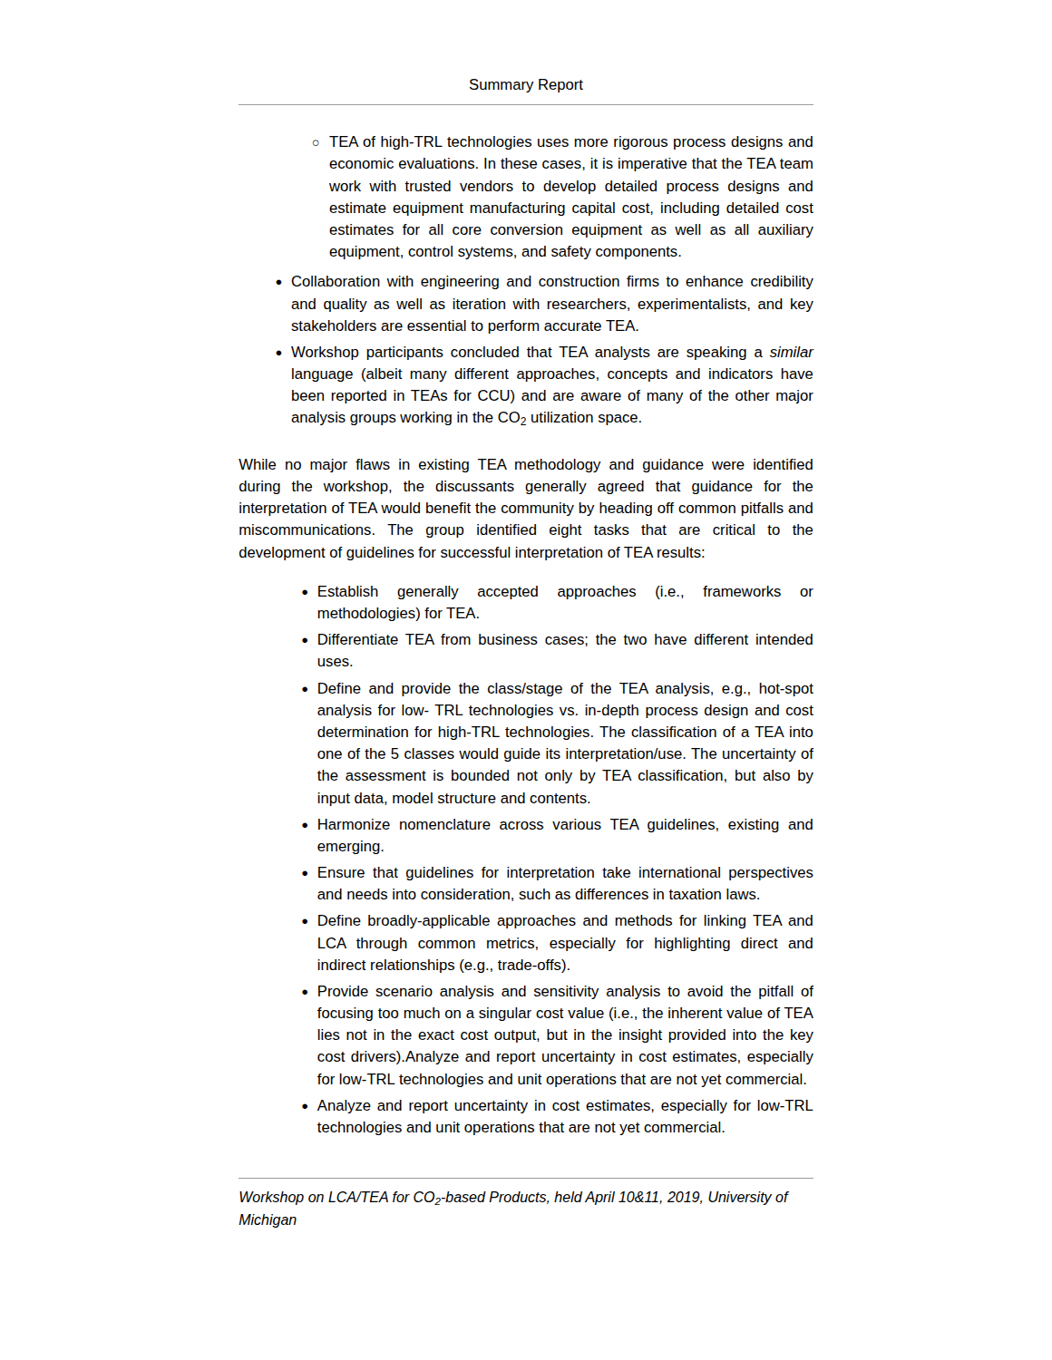Summary Report
TEA of high-TRL technologies uses more rigorous process designs and economic evaluations. In these cases, it is imperative that the TEA team work with trusted vendors to develop detailed process designs and estimate equipment manufacturing capital cost, including detailed cost estimates for all core conversion equipment as well as all auxiliary equipment, control systems, and safety components.
Collaboration with engineering and construction firms to enhance credibility and quality as well as iteration with researchers, experimentalists, and key stakeholders are essential to perform accurate TEA.
Workshop participants concluded that TEA analysts are speaking a similar language (albeit many different approaches, concepts and indicators have been reported in TEAs for CCU) and are aware of many of the other major analysis groups working in the CO2 utilization space.
While no major flaws in existing TEA methodology and guidance were identified during the workshop, the discussants generally agreed that guidance for the interpretation of TEA would benefit the community by heading off common pitfalls and miscommunications. The group identified eight tasks that are critical to the development of guidelines for successful interpretation of TEA results:
Establish generally accepted approaches (i.e., frameworks or methodologies) for TEA.
Differentiate TEA from business cases; the two have different intended uses.
Define and provide the class/stage of the TEA analysis, e.g., hot-spot analysis for low- TRL technologies vs. in-depth process design and cost determination for high-TRL technologies. The classification of a TEA into one of the 5 classes would guide its interpretation/use. The uncertainty of the assessment is bounded not only by TEA classification, but also by input data, model structure and contents.
Harmonize nomenclature across various TEA guidelines, existing and emerging.
Ensure that guidelines for interpretation take international perspectives and needs into consideration, such as differences in taxation laws.
Define broadly-applicable approaches and methods for linking TEA and LCA through common metrics, especially for highlighting direct and indirect relationships (e.g., trade-offs).
Provide scenario analysis and sensitivity analysis to avoid the pitfall of focusing too much on a singular cost value (i.e., the inherent value of TEA lies not in the exact cost output, but in the insight provided into the key cost drivers).Analyze and report uncertainty in cost estimates, especially for low-TRL technologies and unit operations that are not yet commercial.
Analyze and report uncertainty in cost estimates, especially for low-TRL technologies and unit operations that are not yet commercial.
Workshop on LCA/TEA for CO2-based Products, held April 10&11, 2019, University of Michigan